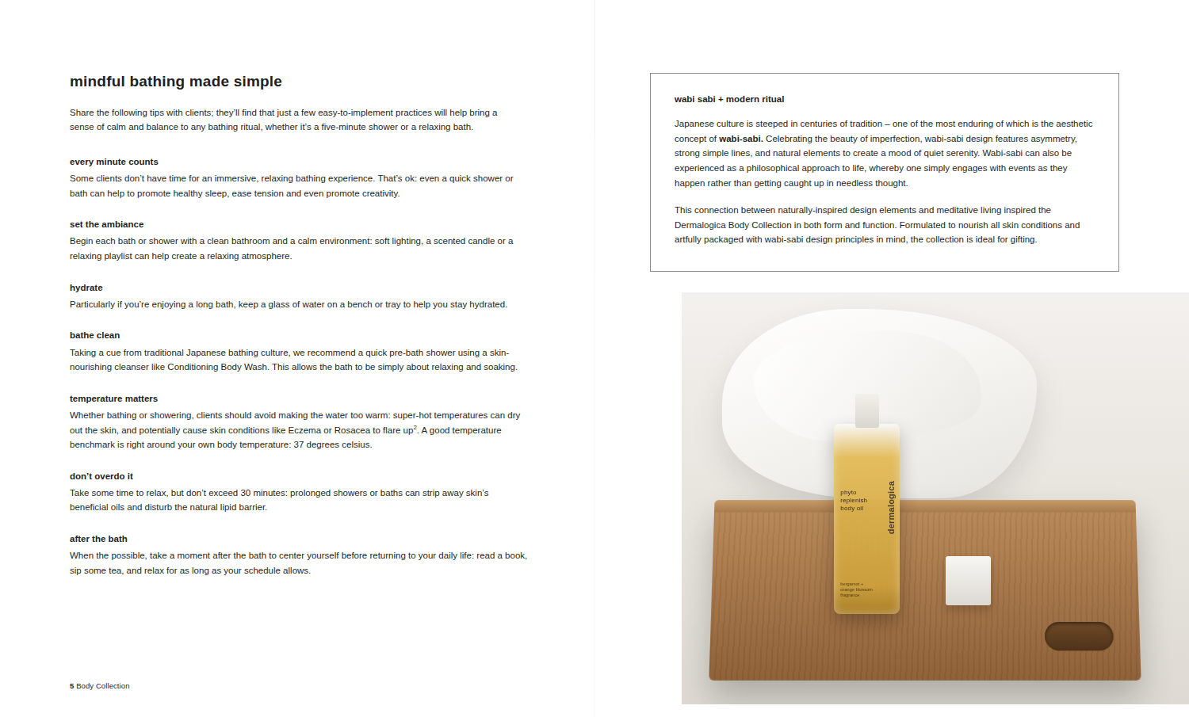mindful bathing made simple
Share the following tips with clients; they’ll find that just a few easy-to-implement practices will help bring a sense of calm and balance to any bathing ritual, whether it’s a five-minute shower or a relaxing bath.
every minute counts
Some clients don’t have time for an immersive, relaxing bathing experience. That’s ok: even a quick shower or bath can help to promote healthy sleep, ease tension and even promote creativity.
set the ambiance
Begin each bath or shower with a clean bathroom and a calm environment: soft lighting, a scented candle or a relaxing playlist can help create a relaxing atmosphere.
hydrate
Particularly if you’re enjoying a long bath, keep a glass of water on a bench or tray to help you stay hydrated.
bathe clean
Taking a cue from traditional Japanese bathing culture, we recommend a quick pre-bath shower using a skin-nourishing cleanser like Conditioning Body Wash. This allows the bath to be simply about relaxing and soaking.
temperature matters
Whether bathing or showering, clients should avoid making the water too warm: super-hot temperatures can dry out the skin, and potentially cause skin conditions like Eczema or Rosacea to flare up2. A good temperature benchmark is right around your own body temperature: 37 degrees celsius.
don’t overdo it
Take some time to relax, but don’t exceed 30 minutes: prolonged showers or baths can strip away skin’s beneficial oils and disturb the natural lipid barrier.
after the bath
When the possible, take a moment after the bath to center yourself before returning to your daily life: read a book, sip some tea, and relax for as long as your schedule allows.
5 Body Collection
wabi sabi + modern ritual
Japanese culture is steeped in centuries of tradition – one of the most enduring of which is the aesthetic concept of wabi-sabi. Celebrating the beauty of imperfection, wabi-sabi design features asymmetry, strong simple lines, and natural elements to create a mood of quiet serenity. Wabi-sabi can also be experienced as a philosophical approach to life, whereby one simply engages with events as they happen rather than getting caught up in needless thought.
This connection between naturally-inspired design elements and meditative living inspired the Dermalogica Body Collection in both form and function. Formulated to nourish all skin conditions and artfully packaged with wabi-sabi design principles in mind, the collection is ideal for gifting.
dermalogica
phyto
replenish
body oil
bergamot +
orange blossom
fragrance